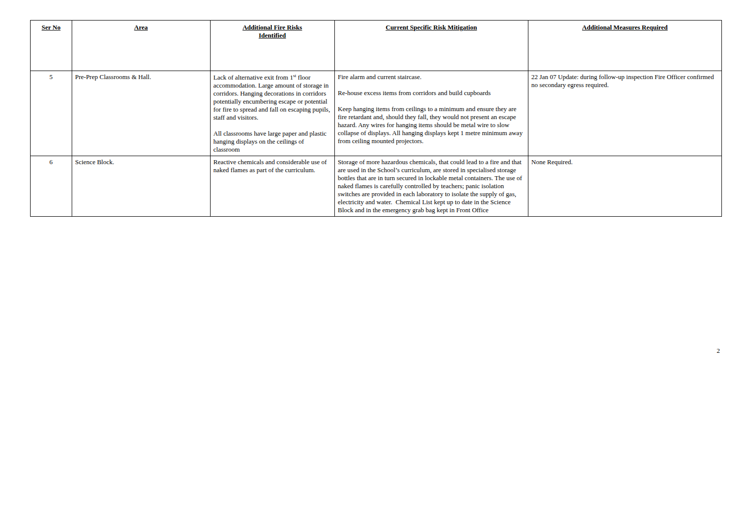| Ser No | Area | Additional Fire Risks Identified | Current Specific Risk Mitigation | Additional Measures Required |
| --- | --- | --- | --- | --- |
| 5 | Pre-Prep Classrooms & Hall. | Lack of alternative exit from 1 st floor accommodation. Large amount of storage in corridors. Hanging decorations in corridors potentially encumbering escape or potential for fire to spread and fall on escaping pupils, staff and visitors. All classrooms have large paper and plastic hanging displays on the ceilings of classroom | Fire alarm and current staircase. Re-house excess items from corridors and build cupboards Keep hanging items from ceilings to a minimum and ensure they are fire retardant and, should they fall, they would not present an escape hazard. Any wires for hanging items should be metal wire to slow collapse of displays. All hanging displays kept 1 metre minimum away from ceiling mounted projectors. | 22 Jan 07 Update: during follow-up inspection Fire Officer confirmed no secondary egress required. |
| 6 | Science Block. | Reactive chemicals and considerable use of naked flames as part of the curriculum. | Storage of more hazardous chemicals, that could lead to a fire and that are used in the School’s curriculum, are stored in specialised storage bottles that are in turn secured in lockable metal containers. The use of naked flames is carefully controlled by teachers; panic isolation switches are provided in each laboratory to isolate the supply of gas, electricity and water. Chemical List kept up to date in the Science Block and in the emergency grab bag kept in Front Office | None Required. |
2